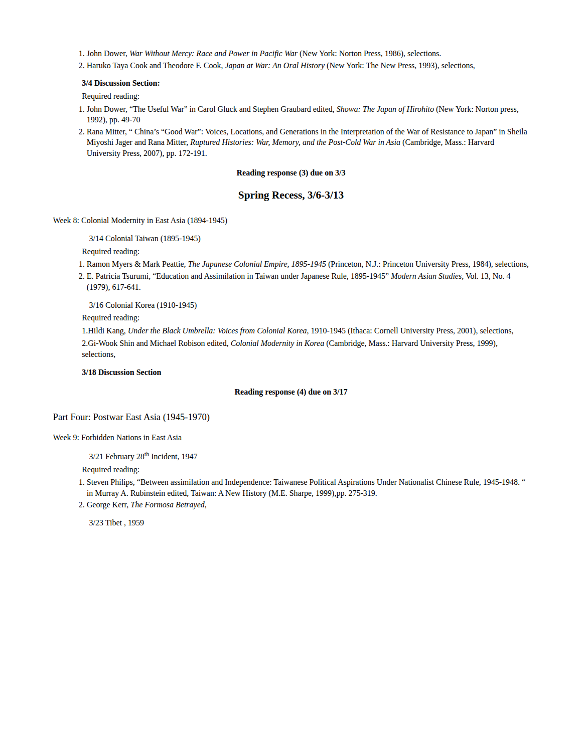John Dower, War Without Mercy: Race and Power in Pacific War (New York: Norton Press, 1986), selections.
Haruko Taya Cook and Theodore F. Cook, Japan at War: An Oral History (New York: The New Press, 1993), selections,
3/4 Discussion Section:
Required reading:
John Dower, “The Useful War” in Carol Gluck and Stephen Graubard edited, Showa: The Japan of Hirohito (New York: Norton press, 1992), pp. 49-70
Rana Mitter, “ China’s “Good War”: Voices, Locations, and Generations in the Interpretation of the War of Resistance to Japan” in Sheila Miyoshi Jager and Rana Mitter, Ruptured Histories: War, Memory, and the Post-Cold War in Asia (Cambridge, Mass.: Harvard University Press, 2007), pp. 172-191.
Reading response (3) due on 3/3
Spring Recess, 3/6-3/13
Week 8: Colonial Modernity in East Asia (1894-1945)
3/14 Colonial Taiwan (1895-1945)
Required reading:
Ramon Myers & Mark Peattie, The Japanese Colonial Empire, 1895-1945 (Princeton, N.J.: Princeton University Press, 1984), selections,
E. Patricia Tsurumi, “Education and Assimilation in Taiwan under Japanese Rule, 1895-1945” Modern Asian Studies, Vol. 13, No. 4 (1979), 617-641.
3/16 Colonial Korea (1910-1945)
Required reading:
1.Hildi Kang, Under the Black Umbrella: Voices from Colonial Korea, 1910-1945 (Ithaca: Cornell University Press, 2001), selections,
2.Gi-Wook Shin and Michael Robison edited, Colonial Modernity in Korea (Cambridge, Mass.: Harvard University Press, 1999), selections,
3/18 Discussion Section
Reading response (4) due on 3/17
Part Four: Postwar East Asia (1945-1970)
Week 9: Forbidden Nations in East Asia
3/21 February 28th Incident, 1947
Required reading:
Steven Philips, “Between assimilation and Independence: Taiwanese Political Aspirations Under Nationalist Chinese Rule, 1945-1948. “ in Murray A. Rubinstein edited, Taiwan: A New History (M.E. Sharpe, 1999),pp. 275-319.
George Kerr, The Formosa Betrayed,
3/23 Tibet , 1959